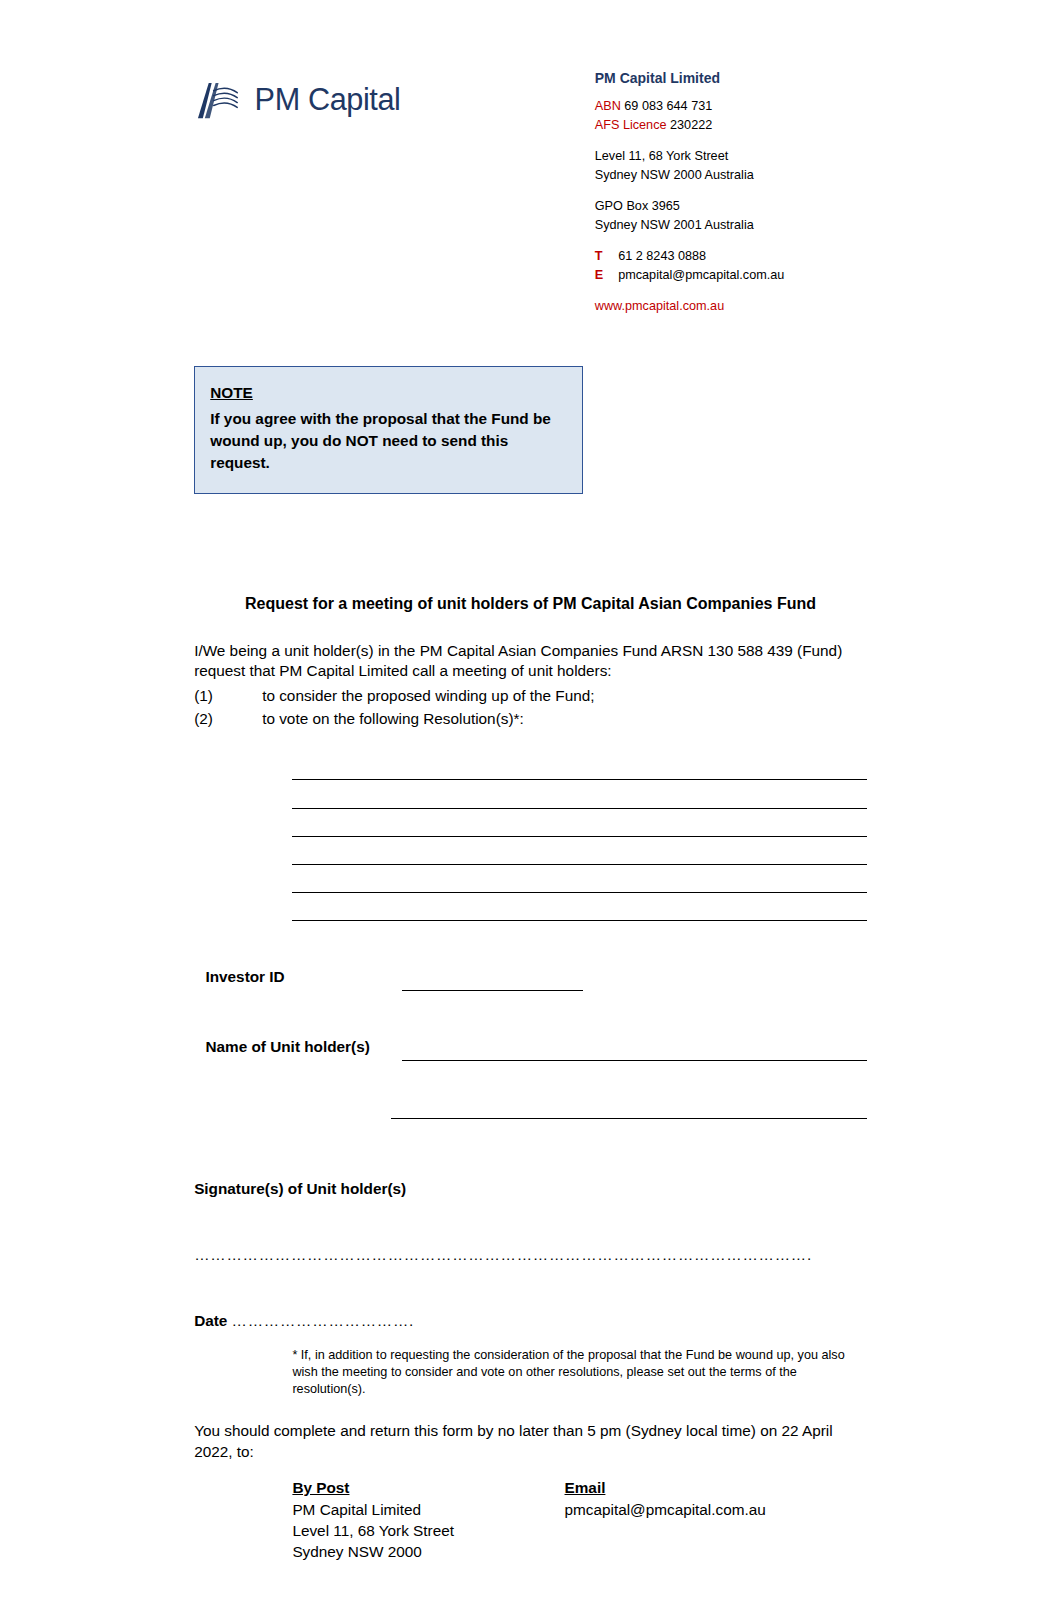PM Capital
PM Capital Limited
ABN 69 083 644 731
AFS Licence 230222
Level 11, 68 York Street
Sydney NSW 2000 Australia
GPO Box 3965
Sydney NSW 2001 Australia
T 61 2 8243 0888 Epmcapital@pmcapital.com.au
www.pmcapital.com.au
NOTE
If you agree with the proposal that the Fund be wound up, you do NOT need to send this request.
Request for a meeting of unit holders of PM Capital Asian Companies Fund
I/We being a unit holder(s) in the PM Capital Asian Companies Fund ARSN 130 588 439 (Fund) request that PM Capital Limited call a meeting of unit holders:
(1) to consider the proposed winding up of the Fund;
(2) to vote on the following Resolution(s)*:
Investor ID
Name of Unit holder(s)
Signature(s) of Unit holder(s)
…………………………………………………………………………………………………….
Date …………………………….
* If, in addition to requesting the consideration of the proposal that the Fund be wound up, you also wish the meeting to consider and vote on other resolutions, please set out the terms of the resolution(s).
You should complete and return this form by no later than 5 pm (Sydney local time) on 22 April 2022, to:
By Post
PM Capital Limited
Level 11, 68 York Street
Sydney NSW 2000
Email
pmcapital@pmcapital.com.au